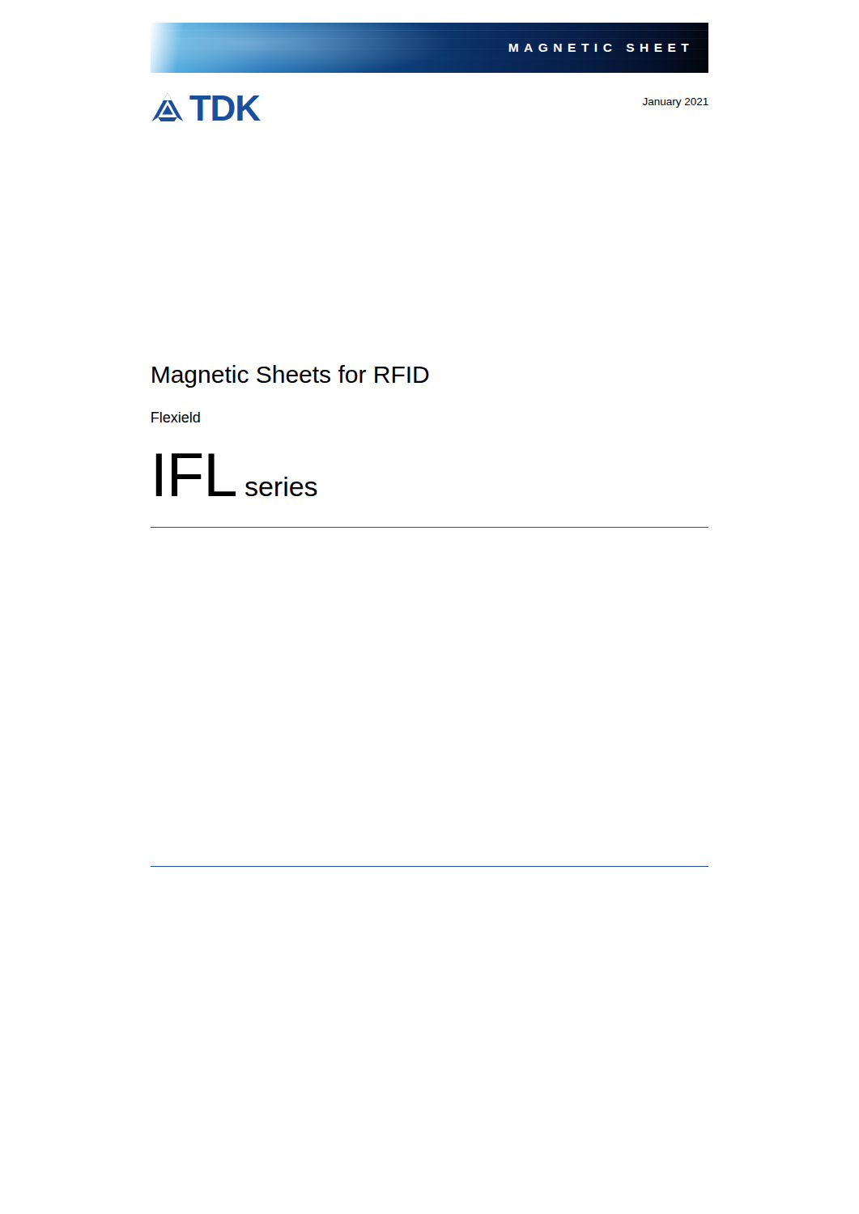MAGNETIC SHEET
TDK
January 2021
Magnetic Sheets for RFID
Flexield
IFL series